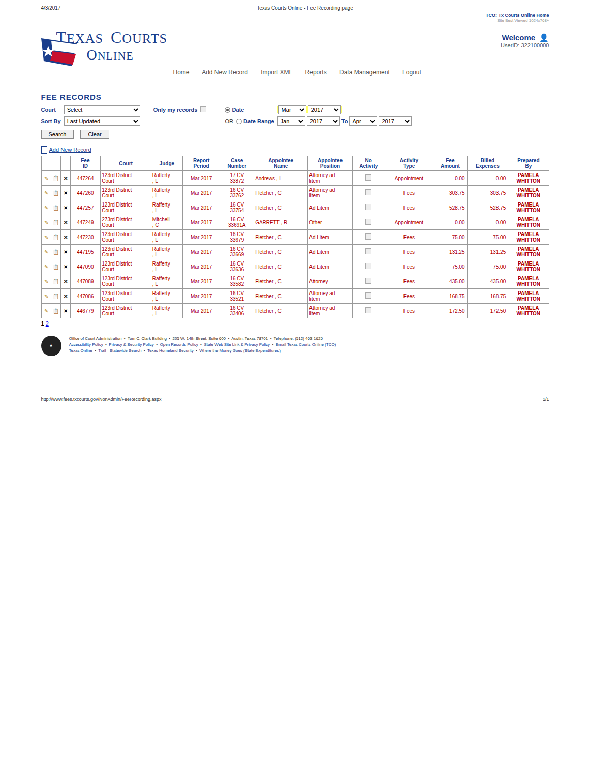4/3/2017
Texas Courts Online - Fee Recording page
TCO: Tx Courts Online Home
Site Best Viewed 1024x768+
TEXAS COURTS
ONLINE
Welcome 👤
UserID: 322100000
Home Add New Record Import XML Reports Data Management Logout
FEE RECORDS
| Court | Select | Only my records | | Date | Mar 2017 |
| Sort By | Last Updated | | | OR Date Range | Jan 2017 To Apr 2017 |
Search Clear
Add New Record
| | | | Fee ID | Court | Judge | Report Period | Case Number | Appointee Name | Appointee Position | No Activity | Activity Type | Fee Amount | Billed Expenses | Prepared By |
| --- | --- | --- | --- | --- | --- | --- | --- | --- | --- | --- | --- | --- | --- | --- |
| ✎ | 📋 | ✕ | 447264 | 123rd District Court | Rafferty , L | Mar 2017 | 17 CV 33872 | Andrews , L | Attorney ad litem | | Appointment | 0.00 | 0.00 | PAMELA WHITTON |
| ✎ | 📋 | ✕ | 447260 | 123rd District Court | Rafferty , L | Mar 2017 | 16 CV 33762 | Fletcher , C | Attorney ad litem | | Fees | 303.75 | 303.75 | PAMELA WHITTON |
| ✎ | 📋 | ✕ | 447257 | 123rd District Court | Rafferty , L | Mar 2017 | 16 CV 33754 | Fletcher , C | Ad Litem | | Fees | 528.75 | 528.75 | PAMELA WHITTON |
| ✎ | 📋 | ✕ | 447249 | 273rd District Court | Mitchell , C | Mar 2017 | 16 CV 33691A | GARRETT , R | Other | | Appointment | 0.00 | 0.00 | PAMELA WHITTON |
| ✎ | 📋 | ✕ | 447230 | 123rd District Court | Rafferty , L | Mar 2017 | 16 CV 33679 | Fletcher , C | Ad Litem | | Fees | 75.00 | 75.00 | PAMELA WHITTON |
| ✎ | 📋 | ✕ | 447195 | 123rd District Court | Rafferty , L | Mar 2017 | 16 CV 33669 | Fletcher , C | Ad Litem | | Fees | 131.25 | 131.25 | PAMELA WHITTON |
| ✎ | 📋 | ✕ | 447090 | 123rd District Court | Rafferty , L | Mar 2017 | 16 CV 33636 | Fletcher , C | Ad Litem | | Fees | 75.00 | 75.00 | PAMELA WHITTON |
| ✎ | 📋 | ✕ | 447089 | 123rd District Court | Rafferty , L | Mar 2017 | 16 CV 33582 | Fletcher , C | Attorney | | Fees | 435.00 | 435.00 | PAMELA WHITTON |
| ✎ | 📋 | ✕ | 447086 | 123rd District Court | Rafferty , L | Mar 2017 | 16 CV 33521 | Fletcher , C | Attorney ad litem | | Fees | 168.75 | 168.75 | PAMELA WHITTON |
| ✎ | 📋 | ✕ | 446779 | 123rd District Court | Rafferty , L | Mar 2017 | 16 CV 33406 | Fletcher , C | Attorney ad litem | | Fees | 172.50 | 172.50 | PAMELA WHITTON |
1 2
★
Office of Court Administration • Tom C. Clark Building • 205 W. 14th Street, Suite 600 • Austin, Texas 78701 • Telephone: (512) 463-1625
Accessibility Policy • Privacy & Security Policy • Open Records Policy • State Web Site Link & Privacy Policy • Email Texas Courts Online (TCO)
Texas Online • Trail - Statewide Search • Texas Homeland Security • Where the Money Goes (State Expenditures)
http://www.fees.txcourts.gov/NonAdmin/FeeRecording.aspx
1/1